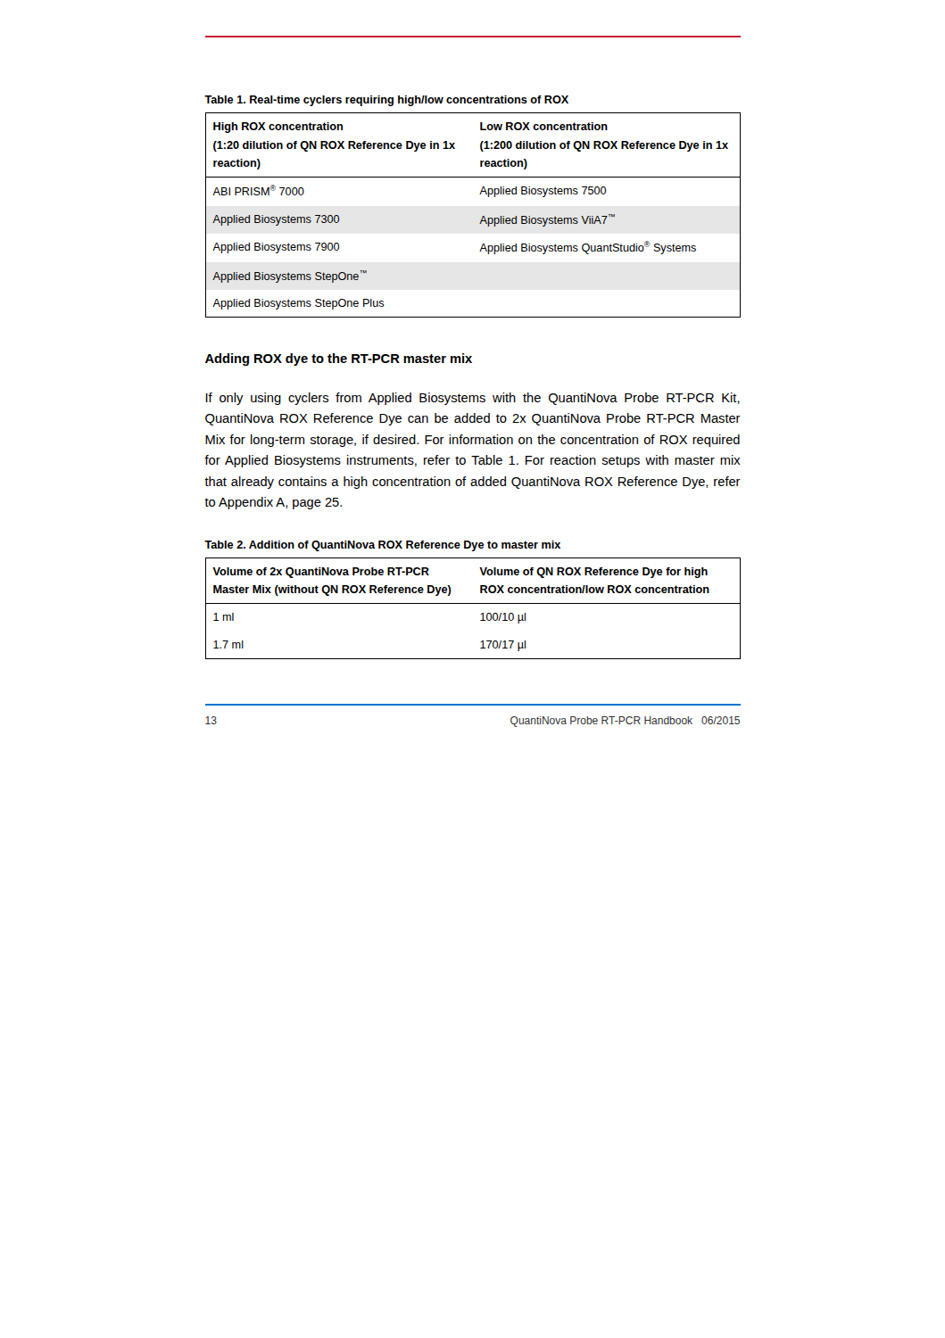Table 1. Real-time cyclers requiring high/low concentrations of ROX
| High ROX concentration (1:20 dilution of QN ROX Reference Dye in 1x reaction) | Low ROX concentration (1:200 dilution of QN ROX Reference Dye in 1x reaction) |
| --- | --- |
| ABI PRISM ® 7000 | Applied Biosystems 7500 |
| Applied Biosystems 7300 | Applied Biosystems ViiA7 ™ |
| Applied Biosystems 7900 | Applied Biosystems QuantStudio ® Systems |
| Applied Biosystems StepOne ™ | |
| Applied Biosystems StepOne Plus | |
Adding ROX dye to the RT-PCR master mix
If only using cyclers from Applied Biosystems with the QuantiNova Probe RT-PCR Kit, QuantiNova ROX Reference Dye can be added to 2x QuantiNova Probe RT-PCR Master Mix for long-term storage, if desired. For information on the concentration of ROX required for Applied Biosystems instruments, refer to Table 1. For reaction setups with master mix that already contains a high concentration of added QuantiNova ROX Reference Dye, refer to Appendix A, page 25.
Table 2. Addition of QuantiNova ROX Reference Dye to master mix
| Volume of 2x QuantiNova Probe RT-PCR Master Mix (without QN ROX Reference Dye) | Volume of QN ROX Reference Dye for high ROX concentration/low ROX concentration |
| --- | --- |
| 1 ml | 100/10 µl |
| 1.7 ml | 170/17 µl |
13 QuantiNova Probe RT-PCR Handbook 06/2015